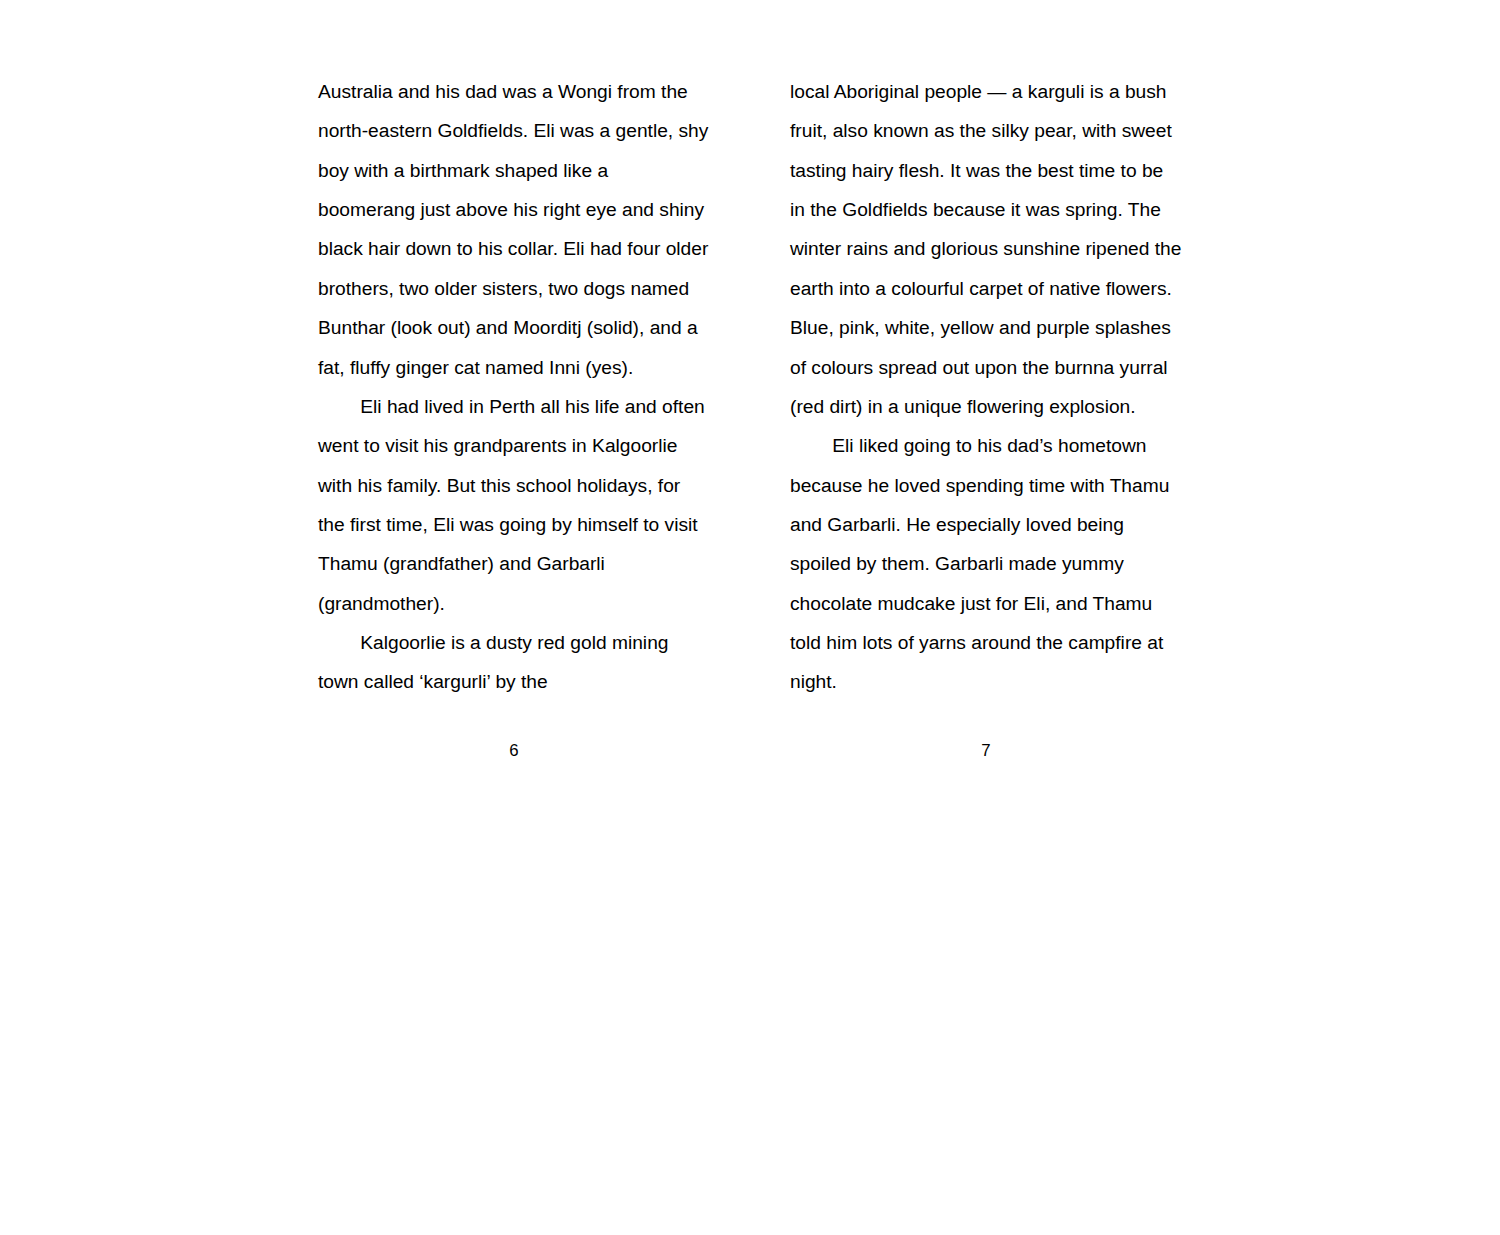Australia and his dad was a Wongi from the north-eastern Goldfields. Eli was a gentle, shy boy with a birthmark shaped like a boomerang just above his right eye and shiny black hair down to his collar. Eli had four older brothers, two older sisters, two dogs named Bunthar (look out) and Moorditj (solid), and a fat, fluffy ginger cat named Inni (yes).
Eli had lived in Perth all his life and often went to visit his grandparents in Kalgoorlie with his family. But this school holidays, for the first time, Eli was going by himself to visit Thamu (grandfather) and Garbarli (grandmother).
Kalgoorlie is a dusty red gold mining town called ‘kargurli’ by the
6
local Aboriginal people — a karguli is a bush fruit, also known as the silky pear, with sweet tasting hairy flesh. It was the best time to be in the Goldfields because it was spring. The winter rains and glorious sunshine ripened the earth into a colourful carpet of native flowers. Blue, pink, white, yellow and purple splashes of colours spread out upon the burnna yurral (red dirt) in a unique flowering explosion.
Eli liked going to his dad’s hometown because he loved spending time with Thamu and Garbarli. He especially loved being spoiled by them. Garbarli made yummy chocolate mudcake just for Eli, and Thamu told him lots of yarns around the campfire at night.
7